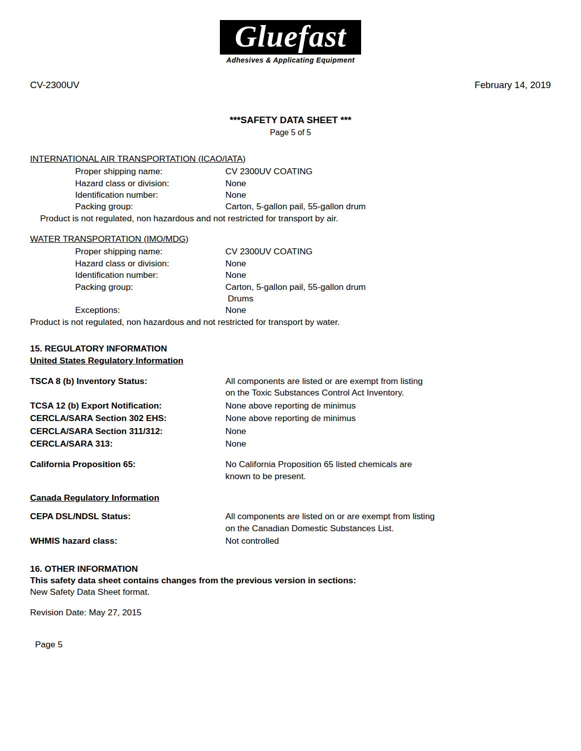Gluefast
Adhesives & Applicating Equipment
CV-2300UV
February 14, 2019
***SAFETY DATA SHEET ***
Page 5 of 5
INTERNATIONAL AIR TRANSPORTATION (ICAO/IATA)
| Proper shipping name: | CV 2300UV COATING |
| Hazard class or division: | None |
| Identification number: | None |
| Packing group: | Carton, 5-gallon pail, 55-gallon drum |
Product is not regulated, non hazardous and not restricted for transport by air.
WATER TRANSPORTATION (IMO/MDG)
| Proper shipping name: | CV 2300UV COATING |
| Hazard class or division: | None |
| Identification number: | None |
| Packing group: | Carton, 5-gallon pail, 55-gallon drum Drums |
| Exceptions: | None |
Product is not regulated, non hazardous and not restricted for transport by water.
15. REGULATORY INFORMATION
United States Regulatory Information
| TSCA 8 (b) Inventory Status: | All components are listed or are exempt from listing on the Toxic Substances Control Act Inventory. |
| TCSA 12 (b) Export Notification: | None above reporting de minimus |
| CERCLA/SARA Section 302 EHS: | None above reporting de minimus |
| CERCLA/SARA Section 311/312: | None |
| CERCLA/SARA 313: | None |
| California Proposition 65: | No California Proposition 65 listed chemicals are known to be present. |
Canada Regulatory Information
| CEPA DSL/NDSL Status: | All components are listed on or are exempt from listing on the Canadian Domestic Substances List. |
| WHMIS hazard class: | Not controlled |
16. OTHER INFORMATION
This safety data sheet contains changes from the previous version in sections:
New Safety Data Sheet format.
Revision Date: May 27, 2015
Page 5